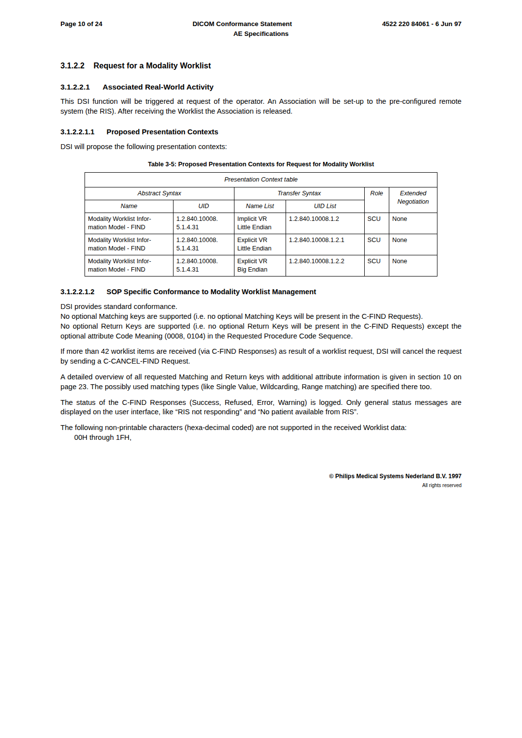Page 10 of 24 DICOM Conformance Statement 4522 220 84061 - 6 Jun 97
AE Specifications
3.1.2.2 Request for a Modality Worklist
3.1.2.2.1 Associated Real-World Activity
This DSI function will be triggered at request of the operator. An Association will be set-up to the pre-configured remote system (the RIS). After receiving the Worklist the Association is released.
3.1.2.2.1.1 Proposed Presentation Contexts
DSI will propose the following presentation contexts:
Table 3-5: Proposed Presentation Contexts for Request for Modality Worklist
| Presentation Context table |
| Abstract Syntax | Transfer Syntax | Role | Extended Negotiation |
| Name | UID | Name List | UID List |
| Modality Worklist Infor- mation Model - FIND | 1.2.840.10008. 5.1.4.31 | Implicit VR Little Endian | 1.2.840.10008.1.2 | SCU | None |
| Modality Worklist Infor- mation Model - FIND | 1.2.840.10008. 5.1.4.31 | Explicit VR Little Endian | 1.2.840.10008.1.2.1 | SCU | None |
| Modality Worklist Infor- mation Model - FIND | 1.2.840.10008. 5.1.4.31 | Explicit VR Big Endian | 1.2.840.10008.1.2.2 | SCU | None |
3.1.2.2.1.2 SOP Specific Conformance to Modality Worklist Management
DSI provides standard conformance.
No optional Matching keys are supported (i.e. no optional Matching Keys will be present in the C-FIND Requests).
No optional Return Keys are supported (i.e. no optional Return Keys will be present in the C-FIND Requests) except the optional attribute Code Meaning (0008, 0104) in the Requested Procedure Code Sequence.
If more than 42 worklist items are received (via C-FIND Responses) as result of a worklist request, DSI will cancel the request by sending a C-CANCEL-FIND Request.
A detailed overview of all requested Matching and Return keys with additional attribute information is given in section 10 on page 23. The possibly used matching types (like Single Value, Wildcarding, Range matching) are specified there too.
The status of the C-FIND Responses (Success, Refused, Error, Warning) is logged. Only general status messages are displayed on the user interface, like “RIS not responding” and “No patient available from RIS”.
The following non-printable characters (hexa-decimal coded) are not supported in the received Worklist data:
00H through 1FH,
© Philips Medical Systems Nederland B.V. 1997
All rights reserved